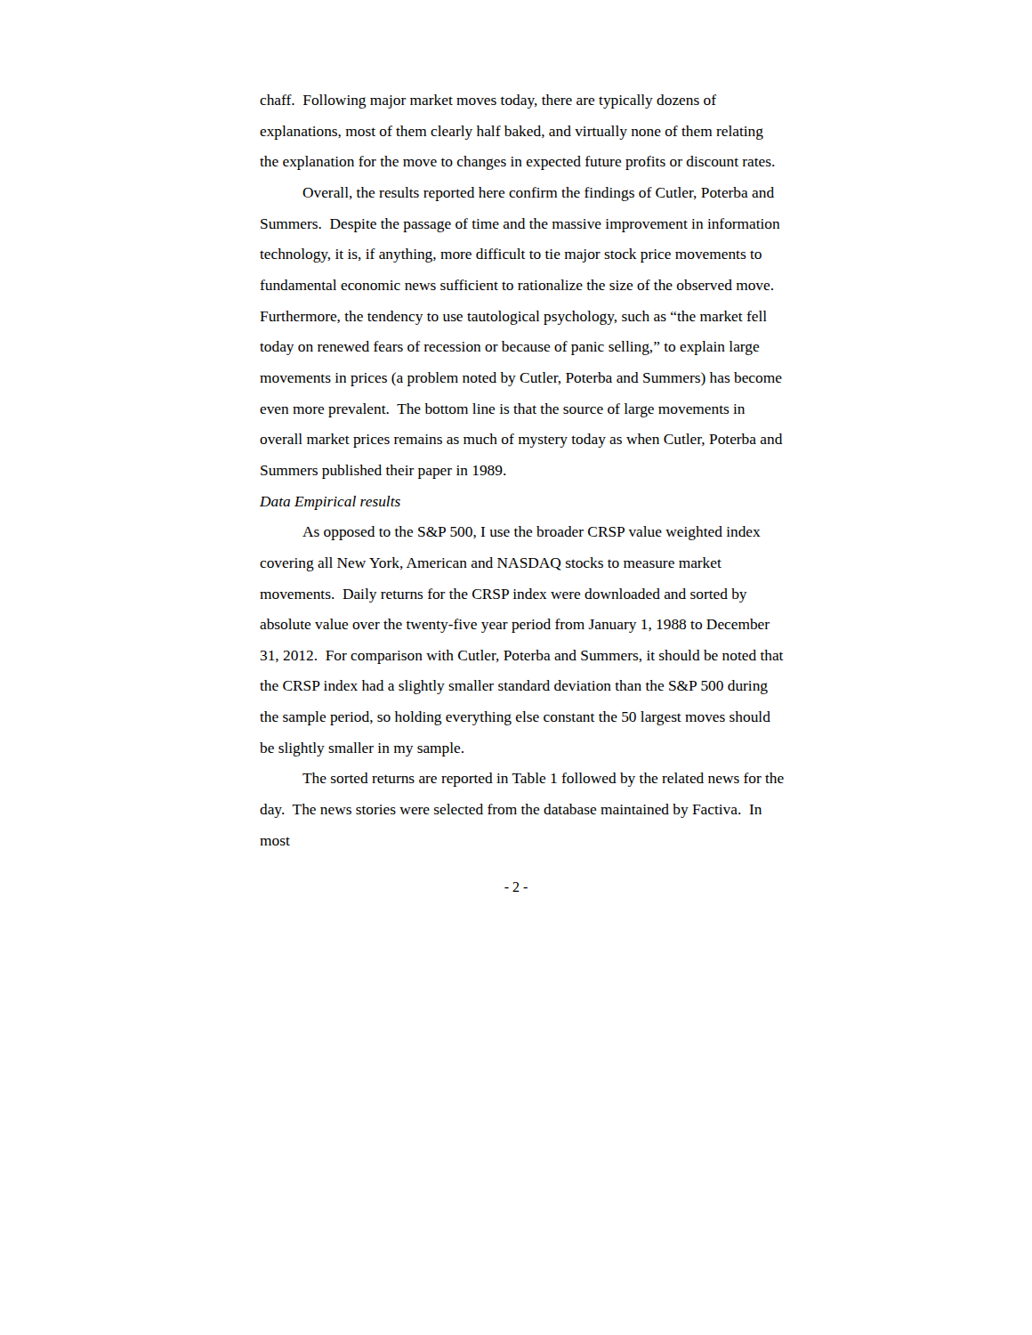chaff. Following major market moves today, there are typically dozens of explanations, most of them clearly half baked, and virtually none of them relating the explanation for the move to changes in expected future profits or discount rates.
Overall, the results reported here confirm the findings of Cutler, Poterba and Summers. Despite the passage of time and the massive improvement in information technology, it is, if anything, more difficult to tie major stock price movements to fundamental economic news sufficient to rationalize the size of the observed move. Furthermore, the tendency to use tautological psychology, such as “the market fell today on renewed fears of recession or because of panic selling,” to explain large movements in prices (a problem noted by Cutler, Poterba and Summers) has become even more prevalent. The bottom line is that the source of large movements in overall market prices remains as much of mystery today as when Cutler, Poterba and Summers published their paper in 1989.
Data Empirical results
As opposed to the S&P 500, I use the broader CRSP value weighted index covering all New York, American and NASDAQ stocks to measure market movements. Daily returns for the CRSP index were downloaded and sorted by absolute value over the twenty-five year period from January 1, 1988 to December 31, 2012. For comparison with Cutler, Poterba and Summers, it should be noted that the CRSP index had a slightly smaller standard deviation than the S&P 500 during the sample period, so holding everything else constant the 50 largest moves should be slightly smaller in my sample.
The sorted returns are reported in Table 1 followed by the related news for the day. The news stories were selected from the database maintained by Factiva. In most
- 2 -